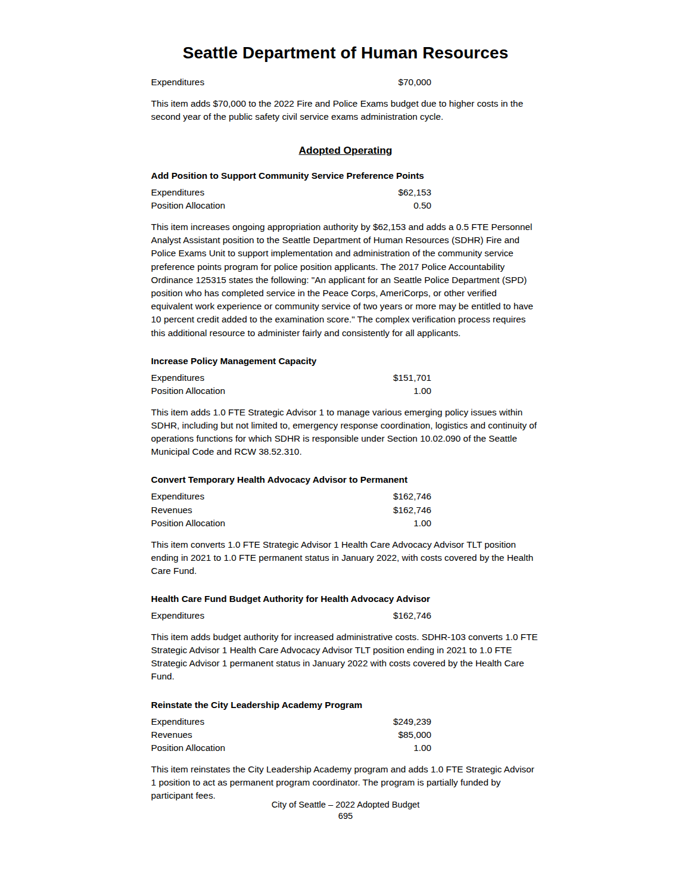Seattle Department of Human Resources
Expenditures $70,000
This item adds $70,000 to the 2022 Fire and Police Exams budget due to higher costs in the second year of the public safety civil service exams administration cycle.
Adopted Operating
Add Position to Support Community Service Preference Points
Expenditures $62,153
Position Allocation 0.50
This item increases ongoing appropriation authority by $62,153 and adds a 0.5 FTE Personnel Analyst Assistant position to the Seattle Department of Human Resources (SDHR) Fire and Police Exams Unit to support implementation and administration of the community service preference points program for police position applicants. The 2017 Police Accountability Ordinance 125315 states the following: "An applicant for an Seattle Police Department (SPD) position who has completed service in the Peace Corps, AmeriCorps, or other verified equivalent work experience or community service of two years or more may be entitled to have 10 percent credit added to the examination score." The complex verification process requires this additional resource to administer fairly and consistently for all applicants.
Increase Policy Management Capacity
Expenditures $151,701
Position Allocation 1.00
This item adds 1.0 FTE Strategic Advisor 1 to manage various emerging policy issues within SDHR, including but not limited to, emergency response coordination, logistics and continuity of operations functions for which SDHR is responsible under Section 10.02.090 of the Seattle Municipal Code and RCW 38.52.310.
Convert Temporary Health Advocacy Advisor to Permanent
Expenditures $162,746
Revenues $162,746
Position Allocation 1.00
This item converts 1.0 FTE Strategic Advisor 1 Health Care Advocacy Advisor TLT position ending in 2021 to 1.0 FTE permanent status in January 2022, with costs covered by the Health Care Fund.
Health Care Fund Budget Authority for Health Advocacy Advisor
Expenditures $162,746
This item adds budget authority for increased administrative costs. SDHR-103 converts 1.0 FTE Strategic Advisor 1 Health Care Advocacy Advisor TLT position ending in 2021 to 1.0 FTE Strategic Advisor 1 permanent status in January 2022 with costs covered by the Health Care Fund.
Reinstate the City Leadership Academy Program
Expenditures $249,239
Revenues $85,000
Position Allocation 1.00
This item reinstates the City Leadership Academy program and adds 1.0 FTE Strategic Advisor 1 position to act as permanent program coordinator. The program is partially funded by participant fees.
City of Seattle – 2022 Adopted Budget
695